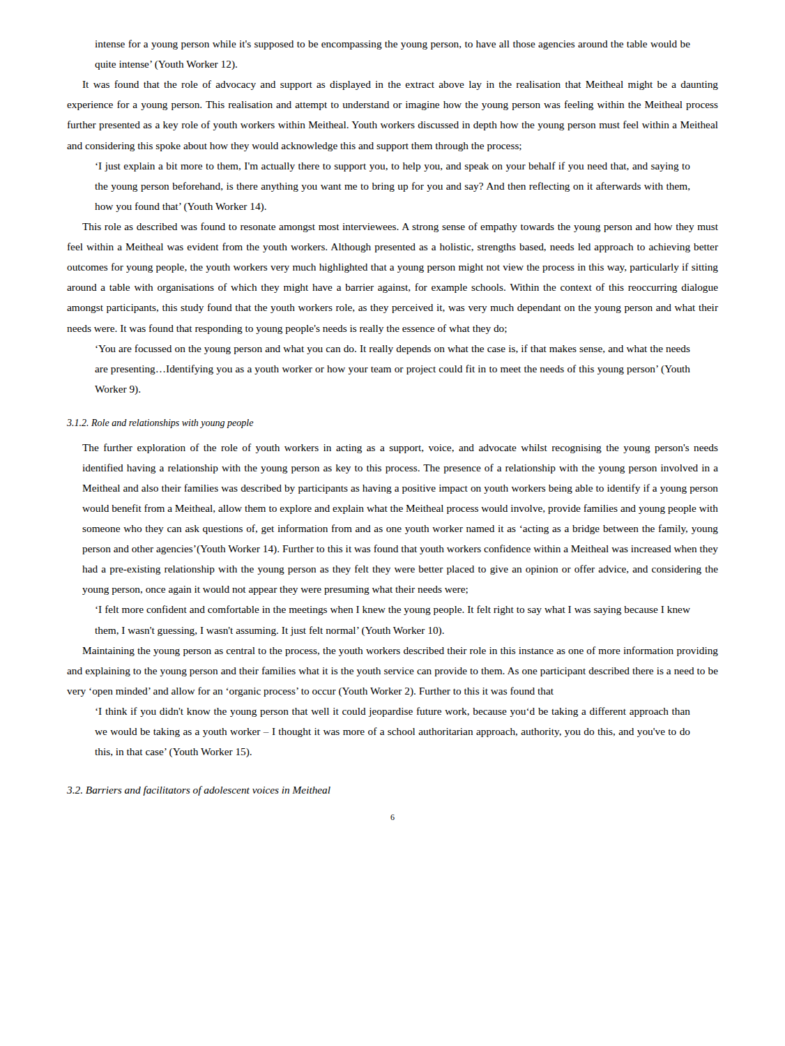intense for a young person while it's supposed to be encompassing the young person, to have all those agencies around the table would be quite intense’ (Youth Worker 12).
It was found that the role of advocacy and support as displayed in the extract above lay in the realisation that Meitheal might be a daunting experience for a young person. This realisation and attempt to understand or imagine how the young person was feeling within the Meitheal process further presented as a key role of youth workers within Meitheal. Youth workers discussed in depth how the young person must feel within a Meitheal and considering this spoke about how they would acknowledge this and support them through the process;
‘I just explain a bit more to them, I'm actually there to support you, to help you, and speak on your behalf if you need that, and saying to the young person beforehand, is there anything you want me to bring up for you and say? And then reflecting on it afterwards with them, how you found that’ (Youth Worker 14).
This role as described was found to resonate amongst most interviewees. A strong sense of empathy towards the young person and how they must feel within a Meitheal was evident from the youth workers. Although presented as a holistic, strengths based, needs led approach to achieving better outcomes for young people, the youth workers very much highlighted that a young person might not view the process in this way, particularly if sitting around a table with organisations of which they might have a barrier against, for example schools. Within the context of this reoccurring dialogue amongst participants, this study found that the youth workers role, as they perceived it, was very much dependant on the young person and what their needs were. It was found that responding to young people's needs is really the essence of what they do;
‘You are focussed on the young person and what you can do. It really depends on what the case is, if that makes sense, and what the needs are presenting…Identifying you as a youth worker or how your team or project could fit in to meet the needs of this young person’ (Youth Worker 9).
3.1.2. Role and relationships with young people
The further exploration of the role of youth workers in acting as a support, voice, and advocate whilst recognising the young person's needs identified having a relationship with the young person as key to this process. The presence of a relationship with the young person involved in a Meitheal and also their families was described by participants as having a positive impact on youth workers being able to identify if a young person would benefit from a Meitheal, allow them to explore and explain what the Meitheal process would involve, provide families and young people with someone who they can ask questions of, get information from and as one youth worker named it as ‘acting as a bridge between the family, young person and other agencies’(Youth Worker 14). Further to this it was found that youth workers confidence within a Meitheal was increased when they had a pre-existing relationship with the young person as they felt they were better placed to give an opinion or offer advice, and considering the young person, once again it would not appear they were presuming what their needs were;
‘I felt more confident and comfortable in the meetings when I knew the young people. It felt right to say what I was saying because I knew them, I wasn't guessing, I wasn't assuming. It just felt normal’ (Youth Worker 10).
Maintaining the young person as central to the process, the youth workers described their role in this instance as one of more information providing and explaining to the young person and their families what it is the youth service can provide to them. As one participant described there is a need to be very ‘open minded’ and allow for an ‘organic process’ to occur (Youth Worker 2). Further to this it was found that
‘I think if you didn't know the young person that well it could jeopardise future work, because you‘d be taking a different approach than we would be taking as a youth worker – I thought it was more of a school authoritarian approach, authority, you do this, and you've to do this, in that case’ (Youth Worker 15).
3.2. Barriers and facilitators of adolescent voices in Meitheal
6